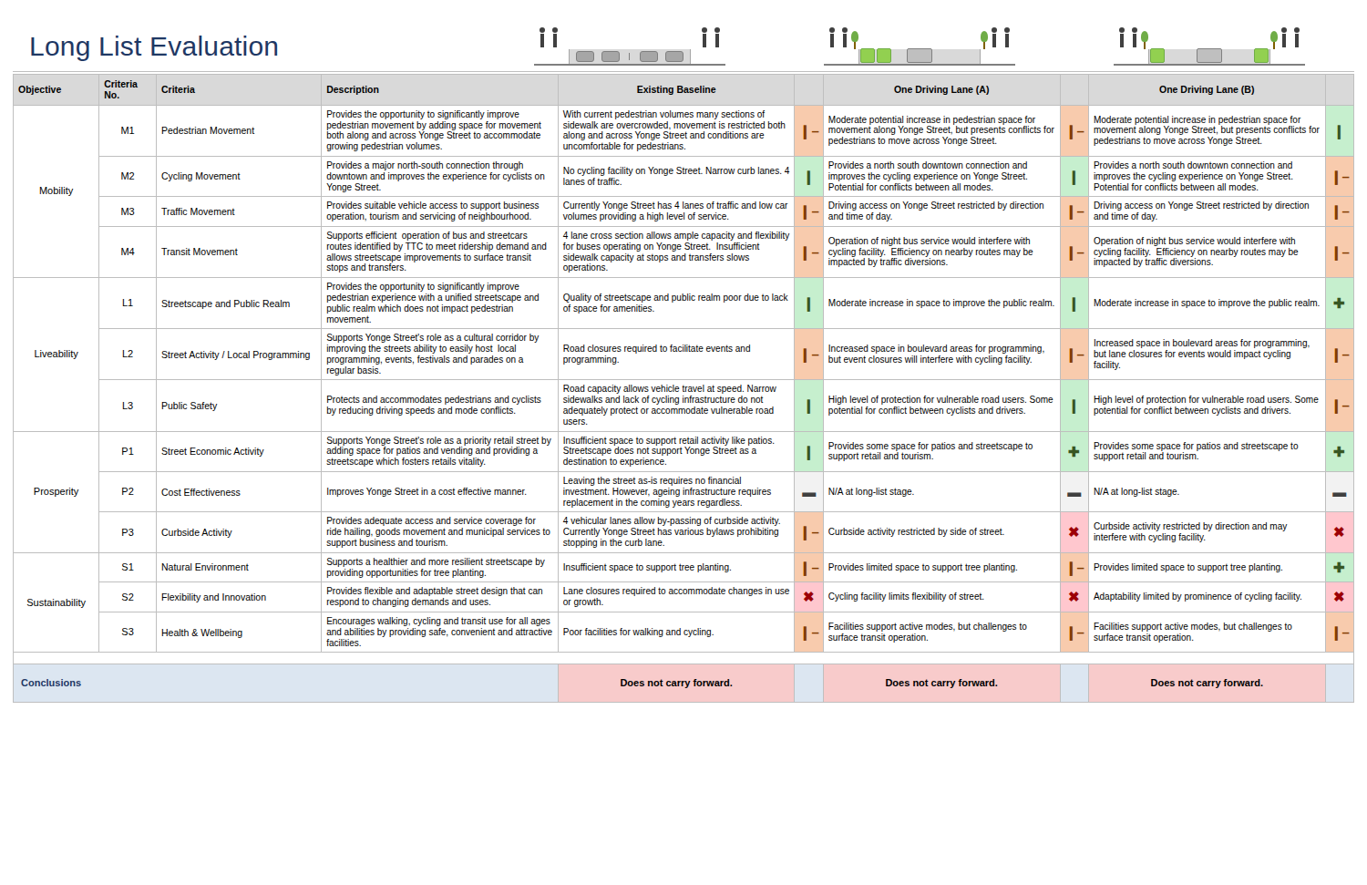Long List Evaluation
| Objective | Criteria No. | Criteria | Description | Existing Baseline | | One Driving Lane (A) | | One Driving Lane (B) | |
| --- | --- | --- | --- | --- | --- | --- | --- | --- | --- |
| Mobility | M1 | Pedestrian Movement | Provides the opportunity to significantly improve pedestrian movement by adding space for movement both along and across Yonge Street to accommodate growing pedestrian volumes. | With current pedestrian volumes many sections of sidewalk are overcrowded, movement is restricted both along and across Yonge Street and conditions are uncomfortable for pedestrians. | | Moderate potential increase in pedestrian space for movement along Yonge Street, but presents conflicts for pedestrians to move across Yonge Street. | | Moderate potential increase in pedestrian space for movement along Yonge Street, but presents conflicts for pedestrians to move across Yonge Street. | |
| M2 | Cycling Movement | Provides a major north-south connection through downtown and improves the experience for cyclists on Yonge Street. | No cycling facility on Yonge Street. Narrow curb lanes. 4 lanes of traffic. | | Provides a north south downtown connection and improves the cycling experience on Yonge Street. Potential for conflicts between all modes. | | Provides a north south downtown connection and improves the cycling experience on Yonge Street. Potential for conflicts between all modes. | |
| M3 | Traffic Movement | Provides suitable vehicle access to support business operation, tourism and servicing of neighbourhood. | Currently Yonge Street has 4 lanes of traffic and low car volumes providing a high level of service. | | Driving access on Yonge Street restricted by direction and time of day. | | Driving access on Yonge Street restricted by direction and time of day. | |
| M4 | Transit Movement | Supports efficient operation of bus and streetcars routes identified by TTC to meet ridership demand and allows streetscape improvements to surface transit stops and transfers. | 4 lane cross section allows ample capacity and flexibility for buses operating on Yonge Street. Insufficient sidewalk capacity at stops and transfers slows operations. | | Operation of night bus service would interfere with cycling facility. Efficiency on nearby routes may be impacted by traffic diversions. | | Operation of night bus service would interfere with cycling facility. Efficiency on nearby routes may be impacted by traffic diversions. | |
| Liveability | L1 | Streetscape and Public Realm | Provides the opportunity to significantly improve pedestrian experience with a unified streetscape and public realm which does not impact pedestrian movement. | Quality of streetscape and public realm poor due to lack of space for amenities. | | Moderate increase in space to improve the public realm. | | Moderate increase in space to improve the public realm. | |
| L2 | Street Activity / Local Programming | Supports Yonge Street's role as a cultural corridor by improving the streets ability to easily host local programming, events, festivals and parades on a regular basis. | Road closures required to facilitate events and programming. | | Increased space in boulevard areas for programming, but event closures will interfere with cycling facility. | | Increased space in boulevard areas for programming, but lane closures for events would impact cycling facility. | |
| L3 | Public Safety | Protects and accommodates pedestrians and cyclists by reducing driving speeds and mode conflicts. | Road capacity allows vehicle travel at speed. Narrow sidewalks and lack of cycling infrastructure do not adequately protect or accommodate vulnerable road users. | | High level of protection for vulnerable road users. Some potential for conflict between cyclists and drivers. | | High level of protection for vulnerable road users. Some potential for conflict between cyclists and drivers. | |
| Prosperity | P1 | Street Economic Activity | Supports Yonge Street's role as a priority retail street by adding space for patios and vending and providing a streetscape which fosters retails vitality. | Insufficient space to support retail activity like patios. Streetscape does not support Yonge Street as a destination to experience. | | Provides some space for patios and streetscape to support retail and tourism. | | Provides some space for patios and streetscape to support retail and tourism. | |
| P2 | Cost Effectiveness | Improves Yonge Street in a cost effective manner. | Leaving the street as-is requires no financial investment. However, ageing infrastructure requires replacement in the coming years regardless. | | N/A at long-list stage. | | N/A at long-list stage. | |
| P3 | Curbside Activity | Provides adequate access and service coverage for ride hailing, goods movement and municipal services to support business and tourism. | 4 vehicular lanes allow by-passing of curbside activity. Currently Yonge Street has various bylaws prohibiting stopping in the curb lane. | | Curbside activity restricted by side of street. | | Curbside activity restricted by direction and may interfere with cycling facility. | |
| Sustainability | S1 | Natural Environment | Supports a healthier and more resilient streetscape by providing opportunities for tree planting. | Insufficient space to support tree planting. | | Provides limited space to support tree planting. | | Provides limited space to support tree planting. | |
| S2 | Flexibility and Innovation | Provides flexible and adaptable street design that can respond to changing demands and uses. | Lane closures required to accommodate changes in use or growth. | | Cycling facility limits flexibility of street. | | Adaptability limited by prominence of cycling facility. | |
| S3 | Health & Wellbeing | Encourages walking, cycling and transit use for all ages and abilities by providing safe, convenient and attractive facilities. | Poor facilities for walking and cycling. | | Facilities support active modes, but challenges to surface transit operation. | | Facilities support active modes, but challenges to surface transit operation. | |
| Conclusions | Does not carry forward. | | Does not carry forward. | | Does not carry forward. | |